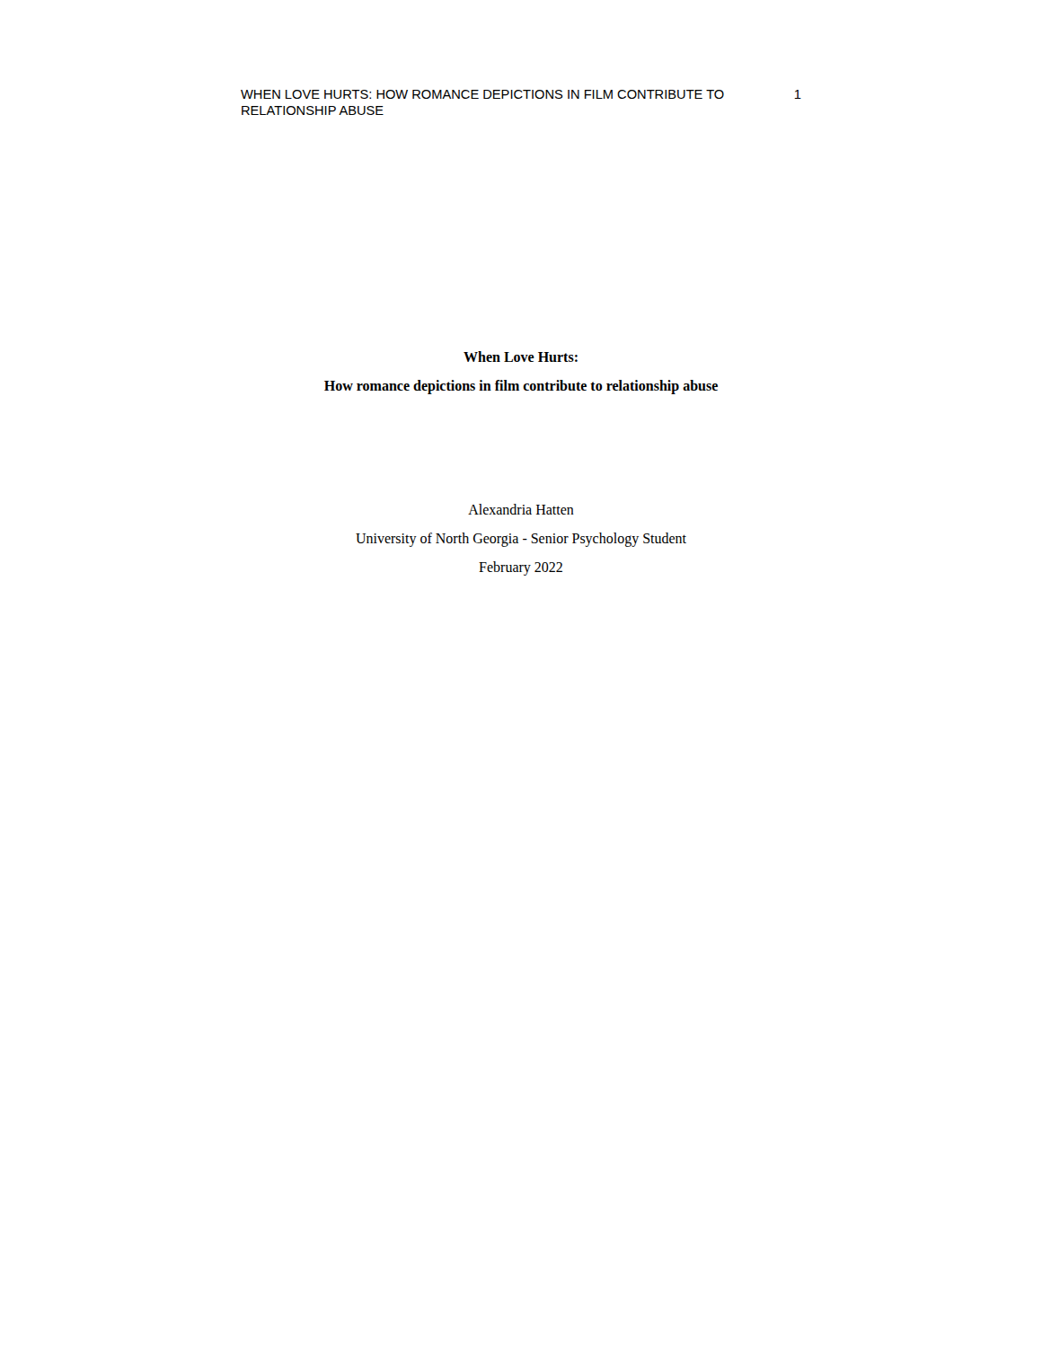When love hurts: how romance depictions in film contribute to relationship abuse
1
When Love Hurts:
How romance depictions in film contribute to relationship abuse
Alexandria Hatten
University of North Georgia - Senior Psychology Student
February 2022